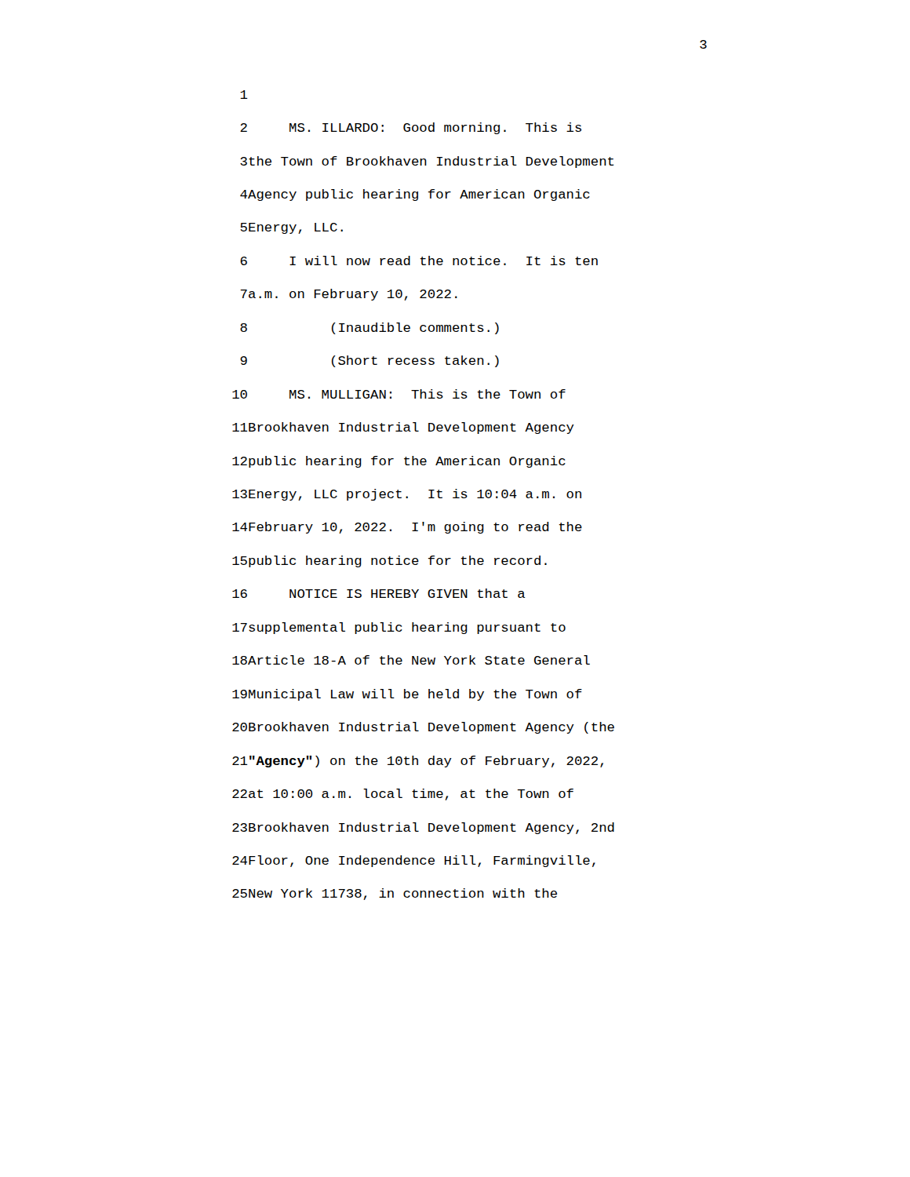3
| 1 | |
| 2 | MS. ILLARDO: Good morning. This is |
| 3 | the Town of Brookhaven Industrial Development |
| 4 | Agency public hearing for American Organic |
| 5 | Energy, LLC. |
| 6 | I will now read the notice. It is ten |
| 7 | a.m. on February 10, 2022. |
| 8 | (Inaudible comments.) |
| 9 | (Short recess taken.) |
| 10 | MS. MULLIGAN: This is the Town of |
| 11 | Brookhaven Industrial Development Agency |
| 12 | public hearing for the American Organic |
| 13 | Energy, LLC project. It is 10:04 a.m. on |
| 14 | February 10, 2022. I'm going to read the |
| 15 | public hearing notice for the record. |
| 16 | NOTICE IS HEREBY GIVEN that a |
| 17 | supplemental public hearing pursuant to |
| 18 | Article 18-A of the New York State General |
| 19 | Municipal Law will be held by the Town of |
| 20 | Brookhaven Industrial Development Agency (the |
| 21 | "Agency" ) on the 10th day of February, 2022, |
| 22 | at 10:00 a.m. local time, at the Town of |
| 23 | Brookhaven Industrial Development Agency, 2nd |
| 24 | Floor, One Independence Hill, Farmingville, |
| 25 | New York 11738, in connection with the |